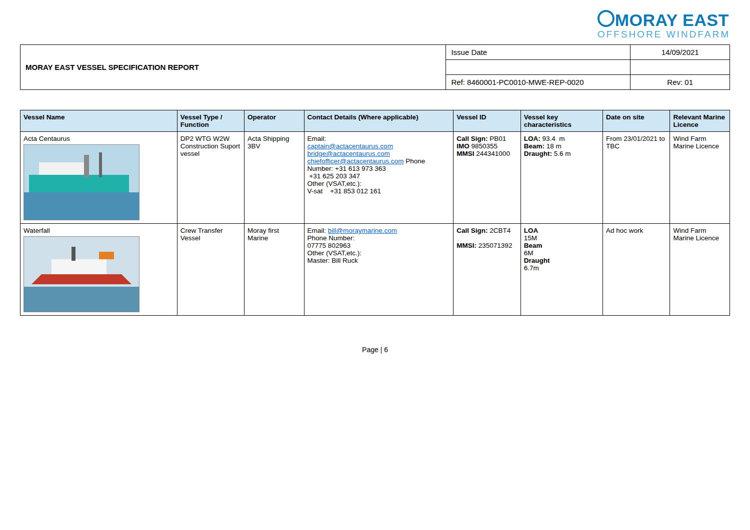MORAY EAST
OFFSHORE WINDFARM
| MORAY EAST VESSEL SPECIFICATION REPORT | Issue Date | 14/09/2021 |
| Ref: 8460001-PC0010-MWE-REP-0020 | Rev: 01 |
| Vessel Name | Vessel Type / Function | Operator | Contact Details (Where applicable) | Vessel ID | Vessel key characteristics | Date on site | Relevant Marine Licence |
| --- | --- | --- | --- | --- | --- | --- | --- |
| Acta Centaurus | DP2 WTG W2W Construction Suport vessel | Acta Shipping 3BV | Email: captain@actacentaurus.com bridge@actacentaurus.com chiefofficer@actacentaurus.com Phone Number: +31 613 973 363 +31 625 203 347 Other (VSAT,etc.): V-sat +31 853 012 161 | Call Sign: PB01 IMO 9850355 MMSI 244341000 | LOA: 93.4 m Beam: 18 m Draught: 5.6 m | From 23/01/2021 to TBC | Wind Farm Marine Licence |
| Waterfall | Crew Transfer Vessel | Moray first Marine | Email: bill@moraymarine.com Phone Number: 07775 802963 Other (VSAT,etc.): Master: Bill Ruck | Call Sign: 2CBT4 MMSI: 235071392 | LOA 15M Beam 6M Draught 6.7m | Ad hoc work | Wind Farm Marine Licence |
Page | 6